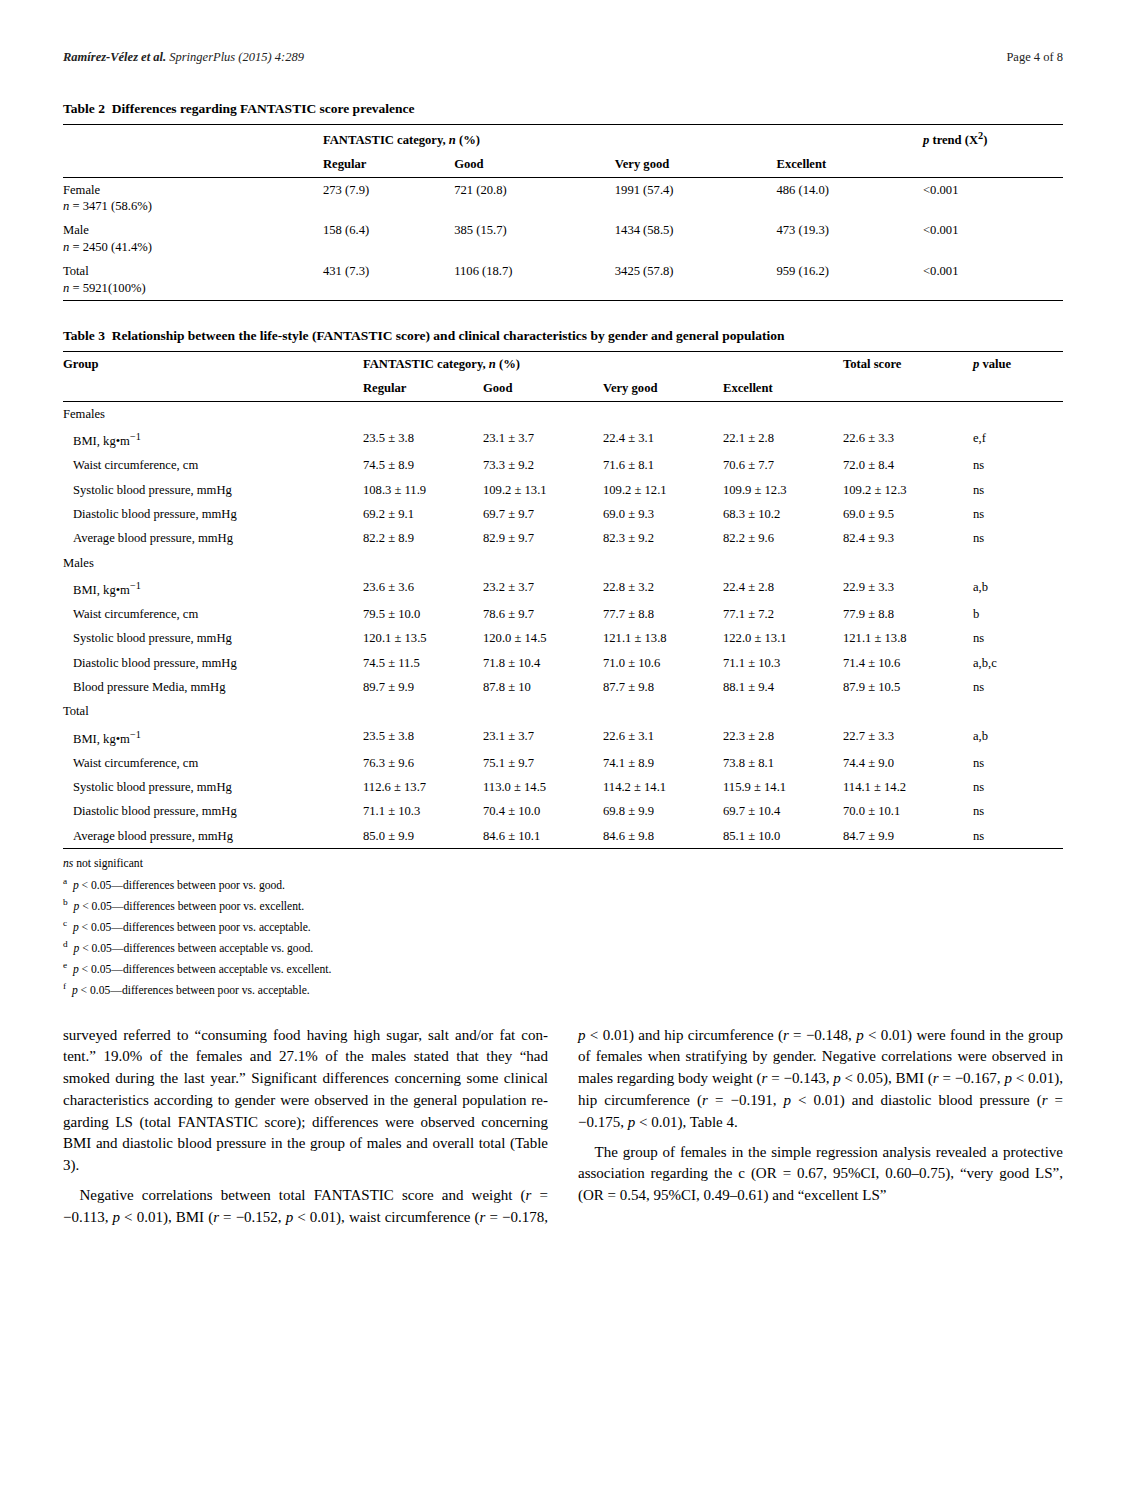Ramírez-Vélez et al. SpringerPlus (2015) 4:289
Page 4 of 8
Table 2 Differences regarding FANTASTIC score prevalence
| | FANTASTIC category, n (%) | p trend (X 2 ) |
| --- | --- | --- |
| | Regular | Good | Very good | Excellent | |
| Female n = 3471 (58.6%) | 273 (7.9) | 721 (20.8) | 1991 (57.4) | 486 (14.0) | <0.001 |
| Male n = 2450 (41.4%) | 158 (6.4) | 385 (15.7) | 1434 (58.5) | 473 (19.3) | <0.001 |
| Total n = 5921(100%) | 431 (7.3) | 1106 (18.7) | 3425 (57.8) | 959 (16.2) | <0.001 |
Table 3 Relationship between the life-style (FANTASTIC score) and clinical characteristics by gender and general population
| Group | FANTASTIC category, n (%) | Total score | p value |
| --- | --- | --- | --- |
| | Regular | Good | Very good | Excellent | | |
| Females | | | | | | |
| BMI, kg•m −1 | 23.5 ± 3.8 | 23.1 ± 3.7 | 22.4 ± 3.1 | 22.1 ± 2.8 | 22.6 ± 3.3 | e,f |
| Waist circumference, cm | 74.5 ± 8.9 | 73.3 ± 9.2 | 71.6 ± 8.1 | 70.6 ± 7.7 | 72.0 ± 8.4 | ns |
| Systolic blood pressure, mmHg | 108.3 ± 11.9 | 109.2 ± 13.1 | 109.2 ± 12.1 | 109.9 ± 12.3 | 109.2 ± 12.3 | ns |
| Diastolic blood pressure, mmHg | 69.2 ± 9.1 | 69.7 ± 9.7 | 69.0 ± 9.3 | 68.3 ± 10.2 | 69.0 ± 9.5 | ns |
| Average blood pressure, mmHg | 82.2 ± 8.9 | 82.9 ± 9.7 | 82.3 ± 9.2 | 82.2 ± 9.6 | 82.4 ± 9.3 | ns |
| Males | | | | | | |
| BMI, kg•m −1 | 23.6 ± 3.6 | 23.2 ± 3.7 | 22.8 ± 3.2 | 22.4 ± 2.8 | 22.9 ± 3.3 | a,b |
| Waist circumference, cm | 79.5 ± 10.0 | 78.6 ± 9.7 | 77.7 ± 8.8 | 77.1 ± 7.2 | 77.9 ± 8.8 | b |
| Systolic blood pressure, mmHg | 120.1 ± 13.5 | 120.0 ± 14.5 | 121.1 ± 13.8 | 122.0 ± 13.1 | 121.1 ± 13.8 | ns |
| Diastolic blood pressure, mmHg | 74.5 ± 11.5 | 71.8 ± 10.4 | 71.0 ± 10.6 | 71.1 ± 10.3 | 71.4 ± 10.6 | a,b,c |
| Blood pressure Media, mmHg | 89.7 ± 9.9 | 87.8 ± 10 | 87.7 ± 9.8 | 88.1 ± 9.4 | 87.9 ± 10.5 | ns |
| Total | | | | | | |
| BMI, kg•m −1 | 23.5 ± 3.8 | 23.1 ± 3.7 | 22.6 ± 3.1 | 22.3 ± 2.8 | 22.7 ± 3.3 | a,b |
| Waist circumference, cm | 76.3 ± 9.6 | 75.1 ± 9.7 | 74.1 ± 8.9 | 73.8 ± 8.1 | 74.4 ± 9.0 | ns |
| Systolic blood pressure, mmHg | 112.6 ± 13.7 | 113.0 ± 14.5 | 114.2 ± 14.1 | 115.9 ± 14.1 | 114.1 ± 14.2 | ns |
| Diastolic blood pressure, mmHg | 71.1 ± 10.3 | 70.4 ± 10.0 | 69.8 ± 9.9 | 69.7 ± 10.4 | 70.0 ± 10.1 | ns |
| Average blood pressure, mmHg | 85.0 ± 9.9 | 84.6 ± 10.1 | 84.6 ± 9.8 | 85.1 ± 10.0 | 84.7 ± 9.9 | ns |
ns not significant
a p < 0.05—differences between poor vs. good.
b p < 0.05—differences between poor vs. excellent.
c p < 0.05—differences between poor vs. acceptable.
d p < 0.05—differences between acceptable vs. good.
e p < 0.05—differences between acceptable vs. excellent.
f p < 0.05—differences between poor vs. acceptable.
surveyed referred to “consuming food having high sugar, salt and/or fat content.” 19.0% of the females and 27.1% of the males stated that they “had smoked during the last year.” Significant differences concerning some clinical characteristics according to gender were observed in the general population regarding LS (total FANTASTIC score); differences were observed concerning BMI and diastolic blood pressure in the group of males and overall total (Table 3).
Negative correlations between total FANTASTIC score and weight (r = −0.113, p < 0.01), BMI (r = −0.152, p < 0.01), waist circumference (r = −0.178, p < 0.01) and hip circumference (r = −0.148, p < 0.01) were found in the group of females when stratifying by gender. Negative correlations were observed in males regarding body weight (r = −0.143, p < 0.05), BMI (r = −0.167, p < 0.01), hip circumference (r = −0.191, p < 0.01) and diastolic blood pressure (r = −0.175, p < 0.01), Table 4.
The group of females in the simple regression analysis revealed a protective association regarding the c (OR = 0.67, 95%CI, 0.60–0.75), “very good LS”, (OR = 0.54, 95%CI, 0.49–0.61) and “excellent LS”